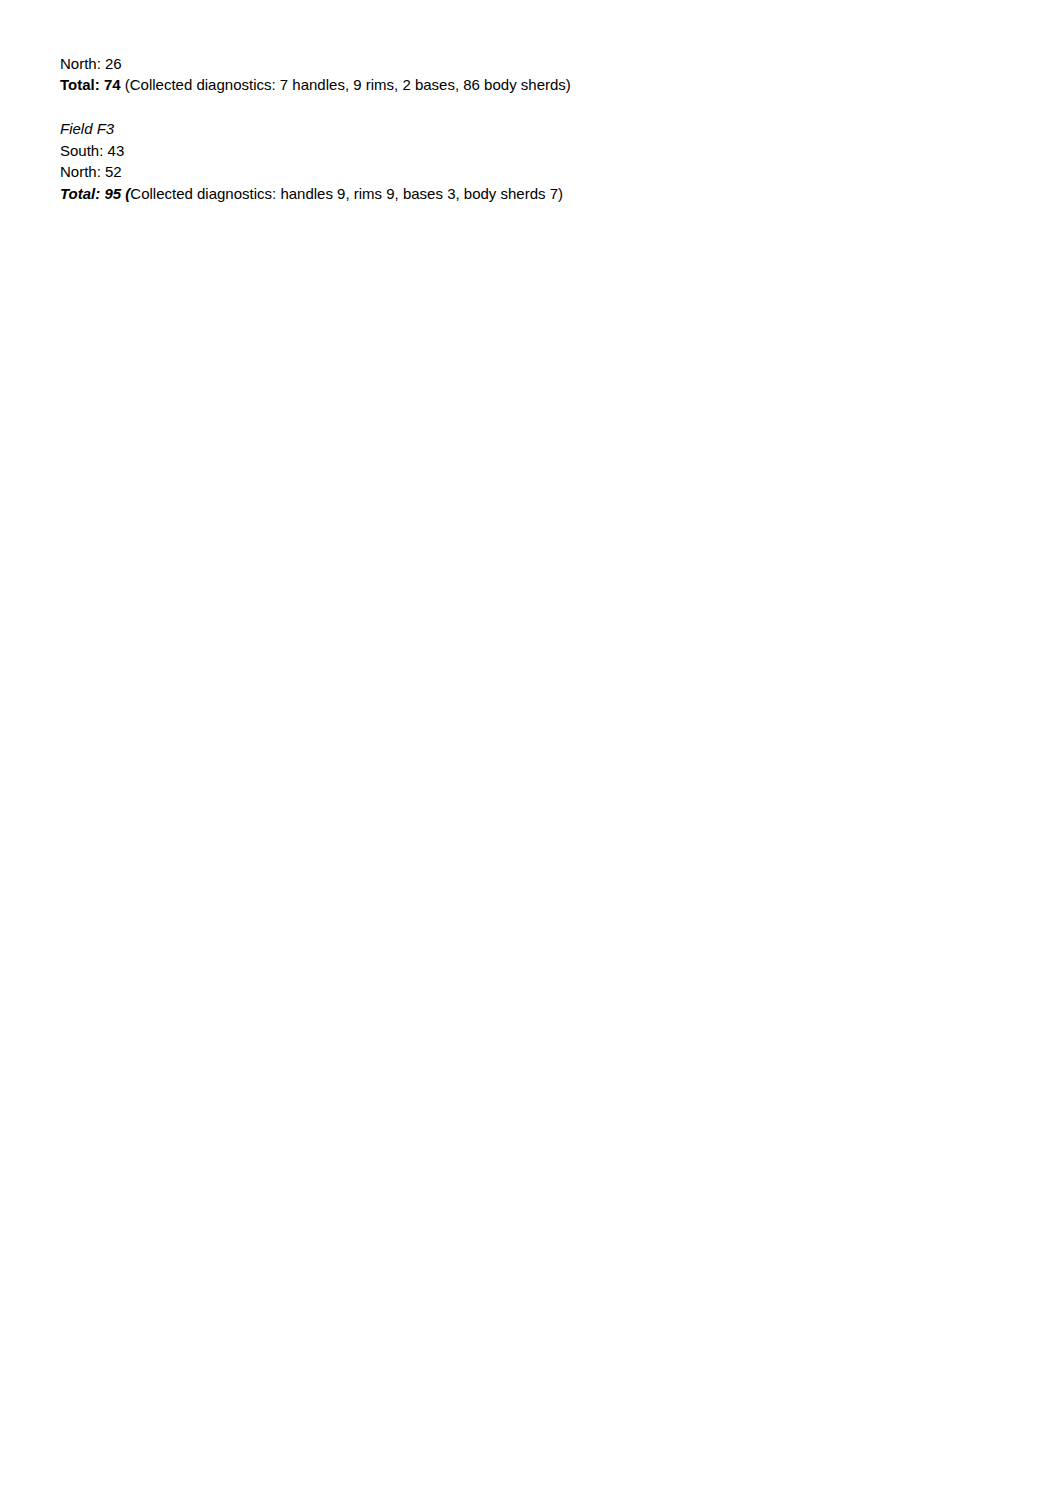North: 26
Total: 74 (Collected diagnostics: 7 handles, 9 rims, 2 bases, 86 body sherds)
Field F3
South: 43
North: 52
Total: 95 (Collected diagnostics: handles 9, rims 9, bases 3, body sherds 7)